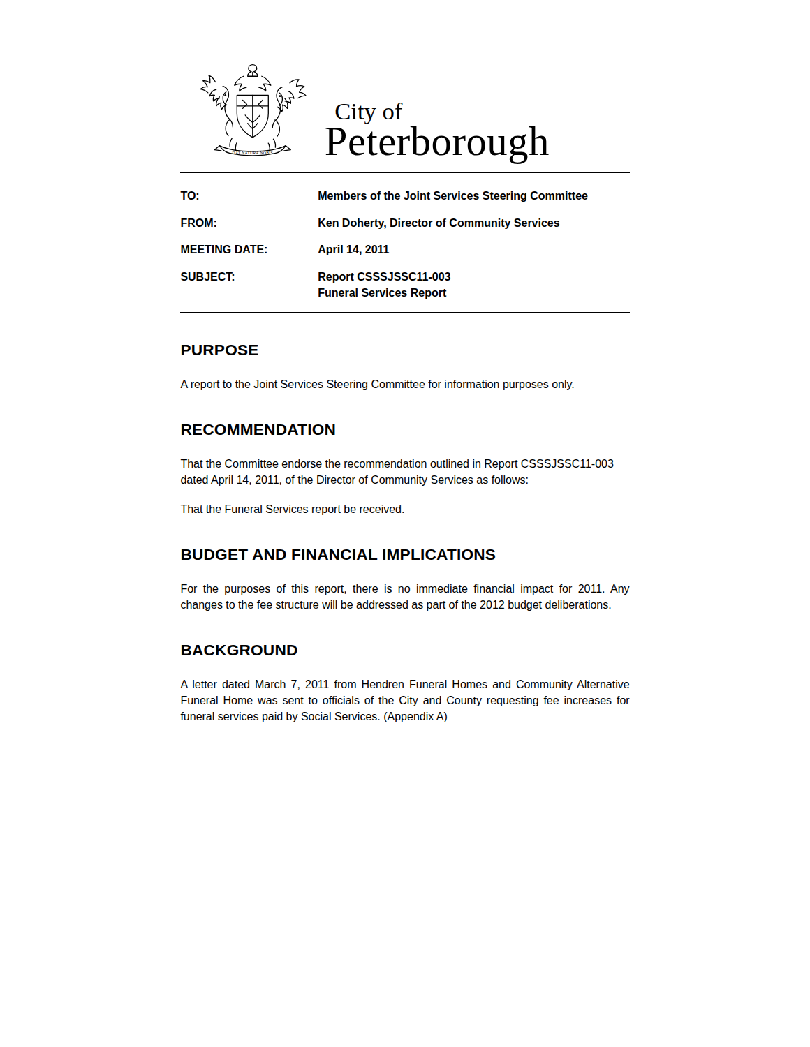DAT NATURA NOBIS
City of
Peterborough
| TO: | Members of the Joint Services Steering Committee |
| FROM: | Ken Doherty, Director of Community Services |
| MEETING DATE: | April 14, 2011 |
| SUBJECT: | Report CSSSJSSC11-003 Funeral Services Report |
PURPOSE
A report to the Joint Services Steering Committee for information purposes only.
RECOMMENDATION
That the Committee endorse the recommendation outlined in Report CSSSJSSC11-003 dated April 14, 2011, of the Director of Community Services as follows:
That the Funeral Services report be received.
BUDGET AND FINANCIAL IMPLICATIONS
For the purposes of this report, there is no immediate financial impact for 2011. Any changes to the fee structure will be addressed as part of the 2012 budget deliberations.
BACKGROUND
A letter dated March 7, 2011 from Hendren Funeral Homes and Community Alternative Funeral Home was sent to officials of the City and County requesting fee increases for funeral services paid by Social Services. (Appendix A)